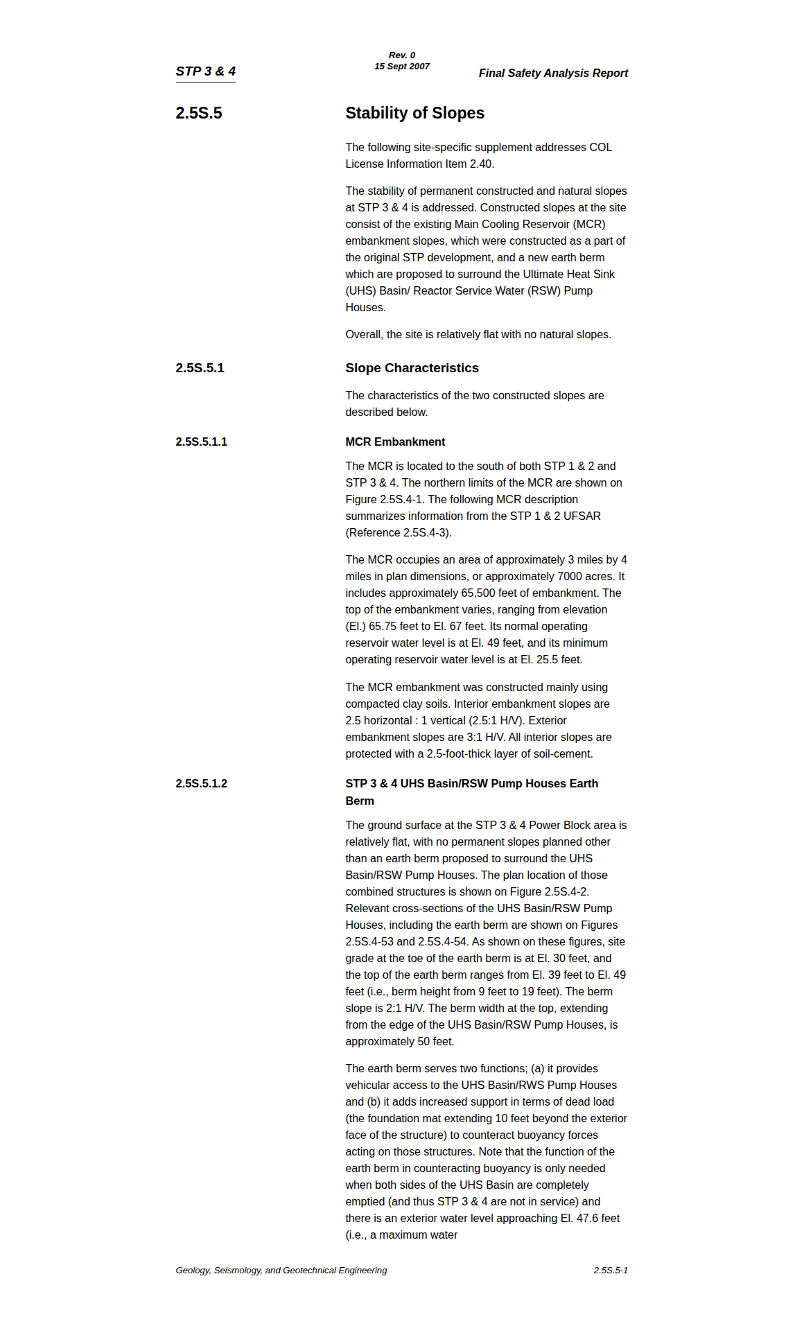STP 3 & 4
Rev. 0
15 Sept 2007
Final Safety Analysis Report
2.5S.5 Stability of Slopes
The following site-specific supplement addresses COL License Information Item 2.40.
The stability of permanent constructed and natural slopes at STP 3 & 4 is addressed. Constructed slopes at the site consist of the existing Main Cooling Reservoir (MCR) embankment slopes, which were constructed as a part of the original STP development, and a new earth berm which are proposed to surround the Ultimate Heat Sink (UHS) Basin/ Reactor Service Water (RSW) Pump Houses.
Overall, the site is relatively flat with no natural slopes.
2.5S.5.1 Slope Characteristics
The characteristics of the two constructed slopes are described below.
2.5S.5.1.1 MCR Embankment
The MCR is located to the south of both STP 1 & 2 and STP 3 & 4. The northern limits of the MCR are shown on Figure 2.5S.4-1. The following MCR description summarizes information from the STP 1 & 2 UFSAR (Reference 2.5S.4-3).
The MCR occupies an area of approximately 3 miles by 4 miles in plan dimensions, or approximately 7000 acres. It includes approximately 65,500 feet of embankment. The top of the embankment varies, ranging from elevation (El.) 65.75 feet to El. 67 feet. Its normal operating reservoir water level is at El. 49 feet, and its minimum operating reservoir water level is at El. 25.5 feet.
The MCR embankment was constructed mainly using compacted clay soils. Interior embankment slopes are 2.5 horizontal : 1 vertical (2.5:1 H/V). Exterior embankment slopes are 3:1 H/V. All interior slopes are protected with a 2.5-foot-thick layer of soil-cement.
2.5S.5.1.2 STP 3 & 4 UHS Basin/RSW Pump Houses Earth Berm
The ground surface at the STP 3 & 4 Power Block area is relatively flat, with no permanent slopes planned other than an earth berm proposed to surround the UHS Basin/RSW Pump Houses. The plan location of those combined structures is shown on Figure 2.5S.4-2. Relevant cross-sections of the UHS Basin/RSW Pump Houses, including the earth berm are shown on Figures 2.5S.4-53 and 2.5S.4-54. As shown on these figures, site grade at the toe of the earth berm is at El. 30 feet, and the top of the earth berm ranges from El. 39 feet to El. 49 feet (i.e., berm height from 9 feet to 19 feet). The berm slope is 2:1 H/V. The berm width at the top, extending from the edge of the UHS Basin/RSW Pump Houses, is approximately 50 feet.
The earth berm serves two functions; (a) it provides vehicular access to the UHS Basin/RWS Pump Houses and (b) it adds increased support in terms of dead load (the foundation mat extending 10 feet beyond the exterior face of the structure) to counteract buoyancy forces acting on those structures. Note that the function of the earth berm in counteracting buoyancy is only needed when both sides of the UHS Basin are completely emptied (and thus STP 3 & 4 are not in service) and there is an exterior water level approaching El. 47.6 feet (i.e., a maximum water
Geology, Seismology, and Geotechnical Engineering
2.5S.5-1